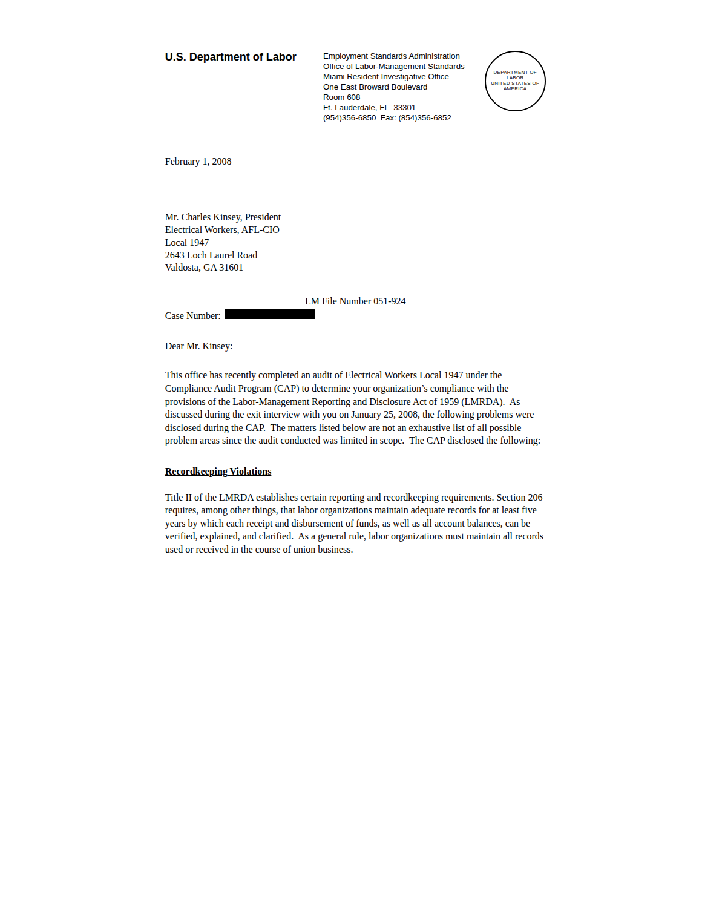U.S. Department of Labor
Employment Standards Administration
Office of Labor-Management Standards
Miami Resident Investigative Office
One East Broward Boulevard
Room 608
Ft. Lauderdale, FL 33301
(954)356-6850 Fax: (854)356-6852
DEPARTMENT OF LABOR
UNITED STATES OF AMERICA
February 1, 2008
Mr. Charles Kinsey, President
Electrical Workers, AFL-CIO
Local 1947
2643 Loch Laurel Road
Valdosta, GA 31601
LM File Number 051-924
Case Number:
Dear Mr. Kinsey:
This office has recently completed an audit of Electrical Workers Local 1947 under the Compliance Audit Program (CAP) to determine your organization’s compliance with the provisions of the Labor-Management Reporting and Disclosure Act of 1959 (LMRDA). As discussed during the exit interview with you on January 25, 2008, the following problems were disclosed during the CAP. The matters listed below are not an exhaustive list of all possible problem areas since the audit conducted was limited in scope. The CAP disclosed the following:
Recordkeeping Violations
Title II of the LMRDA establishes certain reporting and recordkeeping requirements. Section 206 requires, among other things, that labor organizations maintain adequate records for at least five years by which each receipt and disbursement of funds, as well as all account balances, can be verified, explained, and clarified. As a general rule, labor organizations must maintain all records used or received in the course of union business.